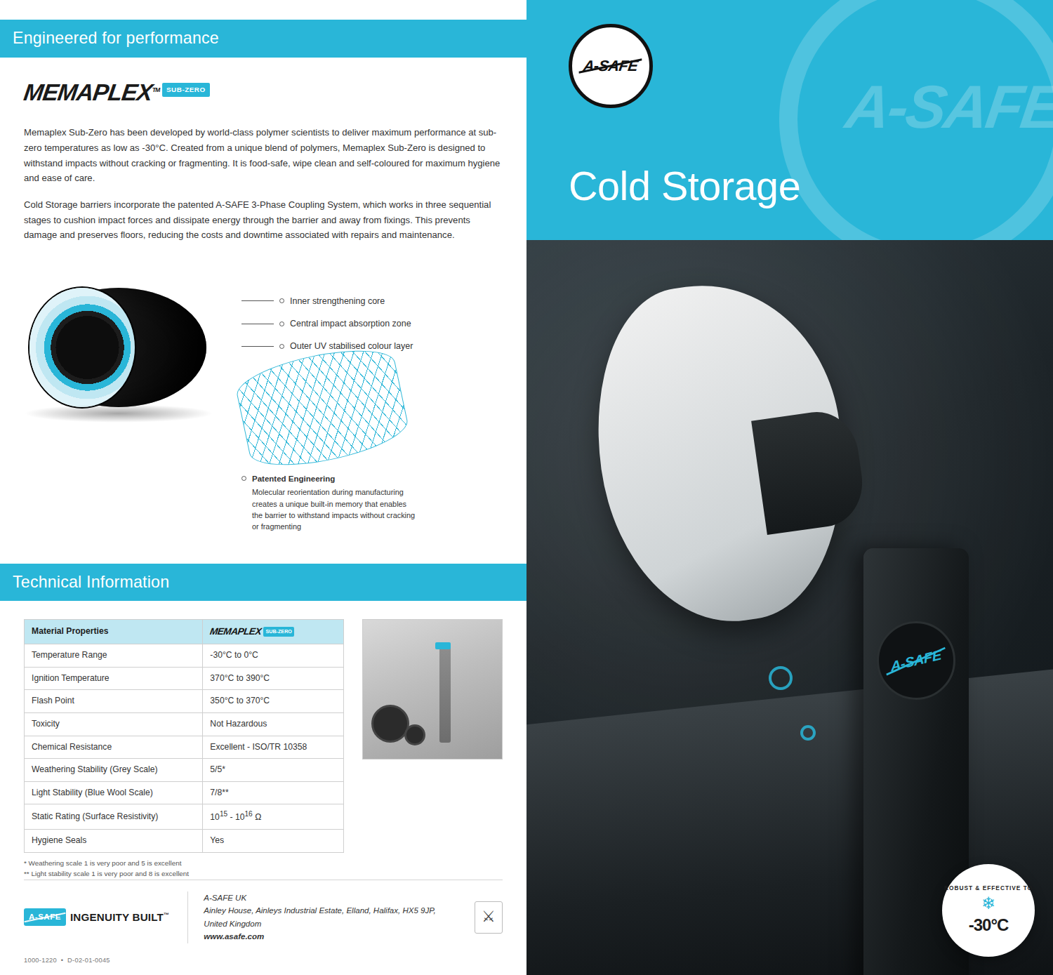Engineered for performance
MEMAPLEXTM SUB-ZERO
Memaplex Sub-Zero has been developed by world-class polymer scientists to deliver maximum performance at sub-zero temperatures as low as -30°C. Created from a unique blend of polymers, Memaplex Sub-Zero is designed to withstand impacts without cracking or fragmenting. It is food-safe, wipe clean and self-coloured for maximum hygiene and ease of care.
Cold Storage barriers incorporate the patented A-SAFE 3-Phase Coupling System, which works in three sequential stages to cushion impact forces and dissipate energy through the barrier and away from fixings. This prevents damage and preserves floors, reducing the costs and downtime associated with repairs and maintenance.
Inner strengthening core
Central impact absorption zone
Outer UV stabilised colour layer
Patented Engineering Molecular reorientation during manufacturing creates a unique built-in memory that enables the barrier to withstand impacts without cracking or fragmenting
Technical Information
| Material Properties | MEMAPLEX SUB-ZERO |
| --- | --- |
| Temperature Range | -30°C to 0°C |
| Ignition Temperature | 370°C to 390°C |
| Flash Point | 350°C to 370°C |
| Toxicity | Not Hazardous |
| Chemical Resistance | Excellent - ISO/TR 10358 |
| Weathering Stability (Grey Scale) | 5/5* |
| Light Stability (Blue Wool Scale) | 7/8** |
| Static Rating (Surface Resistivity) | 10 15 - 10 16 Ω |
| Hygiene Seals | Yes |
* Weathering scale 1 is very poor and 5 is excellent
** Light stability scale 1 is very poor and 8 is excellent
A-SAFE INGENUITY BUILT™
A-SAFE UK
Ainley House, Ainleys Industrial Estate, Elland, Halifax, HX5 9JP,
United Kingdom
www.asafe.com
⚔
1000-1220 • D-02-01-0045
A-SAFE
A-SAFE ™
Cold Storage
A-SAFE
Robust & Effective to ❄ -30°C